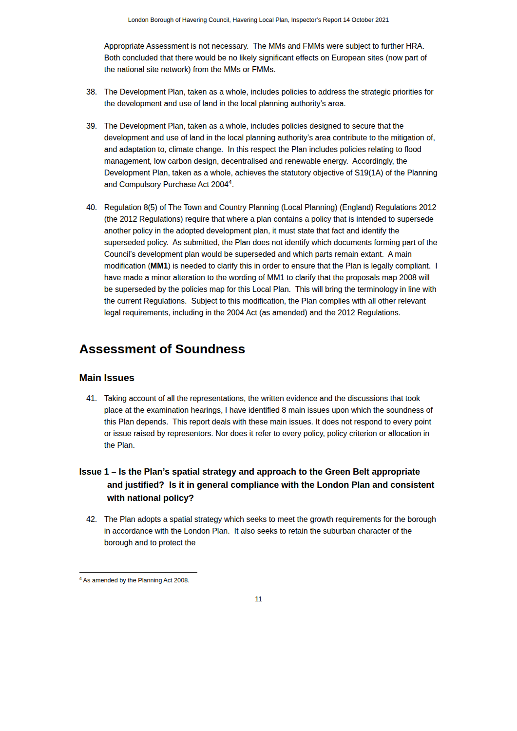London Borough of Havering Council, Havering Local Plan, Inspector’s Report 14 October 2021
Appropriate Assessment is not necessary. The MMs and FMMs were subject to further HRA. Both concluded that there would be no likely significant effects on European sites (now part of the national site network) from the MMs or FMMs.
38. The Development Plan, taken as a whole, includes policies to address the strategic priorities for the development and use of land in the local planning authority’s area.
39. The Development Plan, taken as a whole, includes policies designed to secure that the development and use of land in the local planning authority’s area contribute to the mitigation of, and adaptation to, climate change. In this respect the Plan includes policies relating to flood management, low carbon design, decentralised and renewable energy. Accordingly, the Development Plan, taken as a whole, achieves the statutory objective of S19(1A) of the Planning and Compulsory Purchase Act 20044.
40. Regulation 8(5) of The Town and Country Planning (Local Planning) (England) Regulations 2012 (the 2012 Regulations) require that where a plan contains a policy that is intended to supersede another policy in the adopted development plan, it must state that fact and identify the superseded policy. As submitted, the Plan does not identify which documents forming part of the Council’s development plan would be superseded and which parts remain extant. A main modification (MM1) is needed to clarify this in order to ensure that the Plan is legally compliant. I have made a minor alteration to the wording of MM1 to clarify that the proposals map 2008 will be superseded by the policies map for this Local Plan. This will bring the terminology in line with the current Regulations. Subject to this modification, the Plan complies with all other relevant legal requirements, including in the 2004 Act (as amended) and the 2012 Regulations.
Assessment of Soundness
Main Issues
41. Taking account of all the representations, the written evidence and the discussions that took place at the examination hearings, I have identified 8 main issues upon which the soundness of this Plan depends. This report deals with these main issues. It does not respond to every point or issue raised by representors. Nor does it refer to every policy, policy criterion or allocation in the Plan.
Issue 1 – Is the Plan’s spatial strategy and approach to the Green Belt appropriate and justified? Is it in general compliance with the London Plan and consistent with national policy?
42. The Plan adopts a spatial strategy which seeks to meet the growth requirements for the borough in accordance with the London Plan. It also seeks to retain the suburban character of the borough and to protect the
4 As amended by the Planning Act 2008.
11